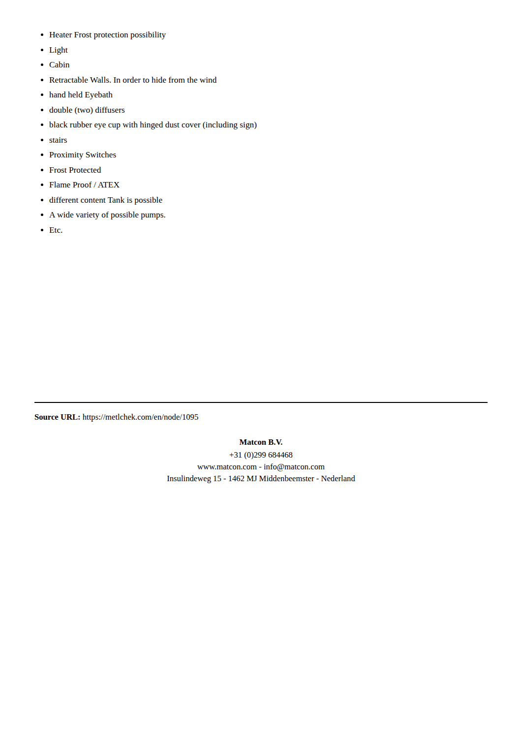Heater Frost protection possibility
Light
Cabin
Retractable Walls. In order to hide from the wind
hand held Eyebath
double (two) diffusers
black rubber eye cup with hinged dust cover (including sign)
stairs
Proximity Switches
Frost Protected
Flame Proof / ATEX
different content Tank is possible
A wide variety of possible pumps.
Etc.
Source URL: https://metlchek.com/en/node/1095
Matcon B.V.
+31 (0)299 684468
www.matcon.com - info@matcon.com
Insulindeweg 15 - 1462 MJ Middenbeemster - Nederland